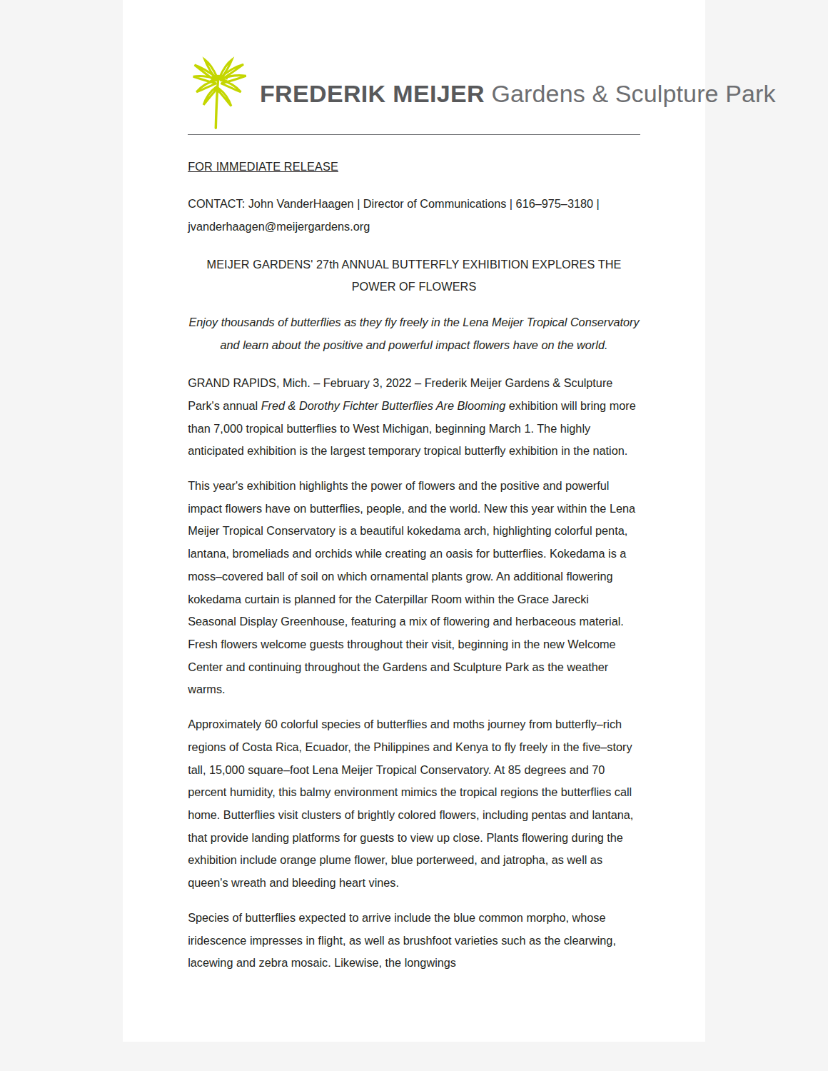FREDERIK MEIJER Gardens & Sculpture Park
FOR IMMEDIATE RELEASE
CONTACT: John VanderHaagen | Director of Communications | 616–975–3180 | jvanderhaagen@meijergardens.org
MEIJER GARDENS' 27th ANNUAL BUTTERFLY EXHIBITION EXPLORES THE POWER OF FLOWERS
Enjoy thousands of butterflies as they fly freely in the Lena Meijer Tropical Conservatory and learn about the positive and powerful impact flowers have on the world.
GRAND RAPIDS, Mich. – February 3, 2022 – Frederik Meijer Gardens & Sculpture Park's annual Fred & Dorothy Fichter Butterflies Are Blooming exhibition will bring more than 7,000 tropical butterflies to West Michigan, beginning March 1. The highly anticipated exhibition is the largest temporary tropical butterfly exhibition in the nation.
This year's exhibition highlights the power of flowers and the positive and powerful impact flowers have on butterflies, people, and the world. New this year within the Lena Meijer Tropical Conservatory is a beautiful kokedama arch, highlighting colorful penta, lantana, bromeliads and orchids while creating an oasis for butterflies. Kokedama is a moss–covered ball of soil on which ornamental plants grow. An additional flowering kokedama curtain is planned for the Caterpillar Room within the Grace Jarecki Seasonal Display Greenhouse, featuring a mix of flowering and herbaceous material. Fresh flowers welcome guests throughout their visit, beginning in the new Welcome Center and continuing throughout the Gardens and Sculpture Park as the weather warms.
Approximately 60 colorful species of butterflies and moths journey from butterfly–rich regions of Costa Rica, Ecuador, the Philippines and Kenya to fly freely in the five–story tall, 15,000 square–foot Lena Meijer Tropical Conservatory. At 85 degrees and 70 percent humidity, this balmy environment mimics the tropical regions the butterflies call home. Butterflies visit clusters of brightly colored flowers, including pentas and lantana, that provide landing platforms for guests to view up close. Plants flowering during the exhibition include orange plume flower, blue porterweed, and jatropha, as well as queen's wreath and bleeding heart vines.
Species of butterflies expected to arrive include the blue common morpho, whose iridescence impresses in flight, as well as brushfoot varieties such as the clearwing, lacewing and zebra mosaic. Likewise, the longwings